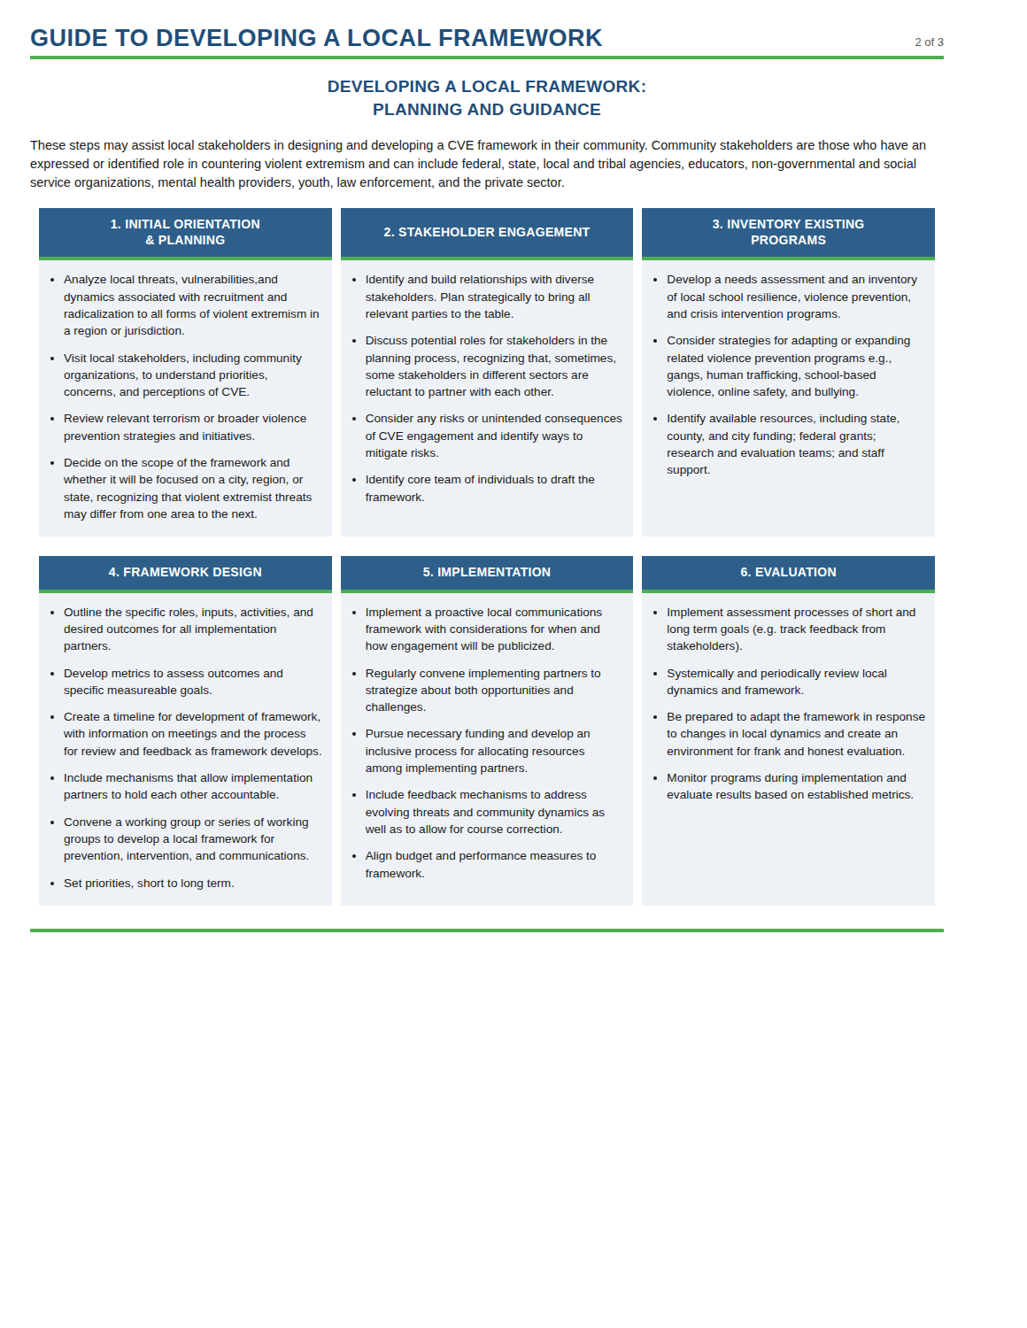Guide to Developing a Local Framework
2 of 3
Developing a Local Framework:
Planning and Guidance
These steps may assist local stakeholders in designing and developing a CVE framework in their community. Community stakeholders are those who have an expressed or identified role in countering violent extremism and can include federal, state, local and tribal agencies, educators, non-governmental and social service organizations, mental health providers, youth, law enforcement, and the private sector.
| 1. Initial Orientation & Planning | 2. Stakeholder Engagement | 3. Inventory Existing Programs |
| --- | --- | --- |
| Analyze local threats, vulnerabilities,and dynamics associated with recruitment and radicalization to all forms of violent extremism in a region or jurisdiction. Visit local stakeholders, including community organizations, to understand priorities, concerns, and perceptions of CVE. Review relevant terrorism or broader violence prevention strategies and initiatives. Decide on the scope of the framework and whether it will be focused on a city, region, or state, recognizing that violent extremist threats may differ from one area to the next. | Identify and build relationships with diverse stakeholders. Plan strategically to bring all relevant parties to the table. Discuss potential roles for stakeholders in the planning process, recognizing that, sometimes, some stakeholders in different sectors are reluctant to partner with each other. Consider any risks or unintended consequences of CVE engagement and identify ways to mitigate risks. Identify core team of individuals to draft the framework. | Develop a needs assessment and an inventory of local school resilience, violence prevention, and crisis intervention programs. Consider strategies for adapting or expanding related violence prevention programs e.g., gangs, human trafficking, school-based violence, online safety, and bullying. Identify available resources, including state, county, and city funding; federal grants; research and evaluation teams; and staff support. |
| 4. Framework Design | 5. Implementation | 6. Evaluation |
| --- | --- | --- |
| Outline the specific roles, inputs, activities, and desired outcomes for all implementation partners. Develop metrics to assess outcomes and specific measureable goals. Create a timeline for development of framework, with information on meetings and the process for review and feedback as framework develops. Include mechanisms that allow implementation partners to hold each other accountable. Convene a working group or series of working groups to develop a local framework for prevention, intervention, and communications. Set priorities, short to long term. | Implement a proactive local communications framework with considerations for when and how engagement will be publicized. Regularly convene implementing partners to strategize about both opportunities and challenges. Pursue necessary funding and develop an inclusive process for allocating resources among implementing partners. Include feedback mechanisms to address evolving threats and community dynamics as well as to allow for course correction. Align budget and performance measures to framework. | Implement assessment processes of short and long term goals (e.g. track feedback from stakeholders). Systemically and periodically review local dynamics and framework. Be prepared to adapt the framework in response to changes in local dynamics and create an environment for frank and honest evaluation. Monitor programs during implementation and evaluate results based on established metrics. |